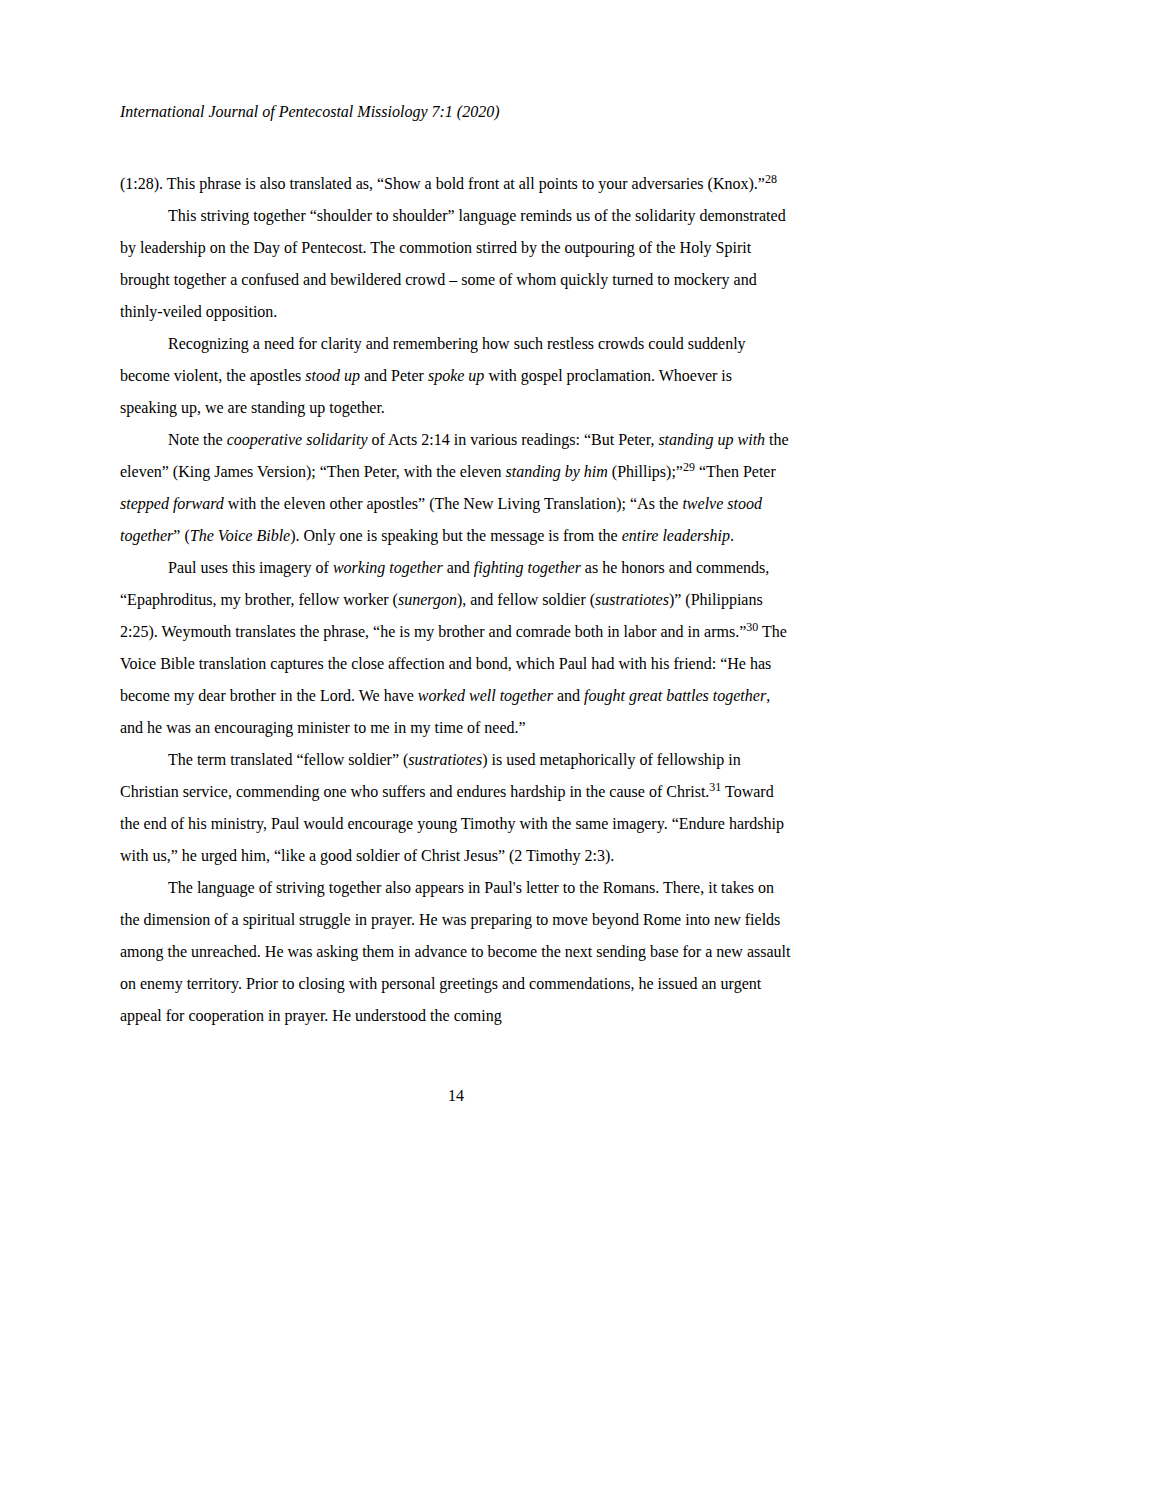International Journal of Pentecostal Missiology 7:1 (2020)
(1:28). This phrase is also translated as, “Show a bold front at all points to your adversaries (Knox).”28
This striving together “shoulder to shoulder” language reminds us of the solidarity demonstrated by leadership on the Day of Pentecost. The commotion stirred by the outpouring of the Holy Spirit brought together a confused and bewildered crowd – some of whom quickly turned to mockery and thinly-veiled opposition.
Recognizing a need for clarity and remembering how such restless crowds could suddenly become violent, the apostles stood up and Peter spoke up with gospel proclamation. Whoever is speaking up, we are standing up together.
Note the cooperative solidarity of Acts 2:14 in various readings: “But Peter, standing up with the eleven” (King James Version); “Then Peter, with the eleven standing by him (Phillips);”29 “Then Peter stepped forward with the eleven other apostles” (The New Living Translation); “As the twelve stood together” (The Voice Bible). Only one is speaking but the message is from the entire leadership.
Paul uses this imagery of working together and fighting together as he honors and commends, “Epaphroditus, my brother, fellow worker (sunergon), and fellow soldier (sustratiotes)” (Philippians 2:25). Weymouth translates the phrase, “he is my brother and comrade both in labor and in arms.”30 The Voice Bible translation captures the close affection and bond, which Paul had with his friend: “He has become my dear brother in the Lord. We have worked well together and fought great battles together, and he was an encouraging minister to me in my time of need.”
The term translated “fellow soldier” (sustratiotes) is used metaphorically of fellowship in Christian service, commending one who suffers and endures hardship in the cause of Christ.31 Toward the end of his ministry, Paul would encourage young Timothy with the same imagery. “Endure hardship with us,” he urged him, “like a good soldier of Christ Jesus” (2 Timothy 2:3).
The language of striving together also appears in Paul's letter to the Romans. There, it takes on the dimension of a spiritual struggle in prayer. He was preparing to move beyond Rome into new fields among the unreached. He was asking them in advance to become the next sending base for a new assault on enemy territory. Prior to closing with personal greetings and commendations, he issued an urgent appeal for cooperation in prayer. He understood the coming
14